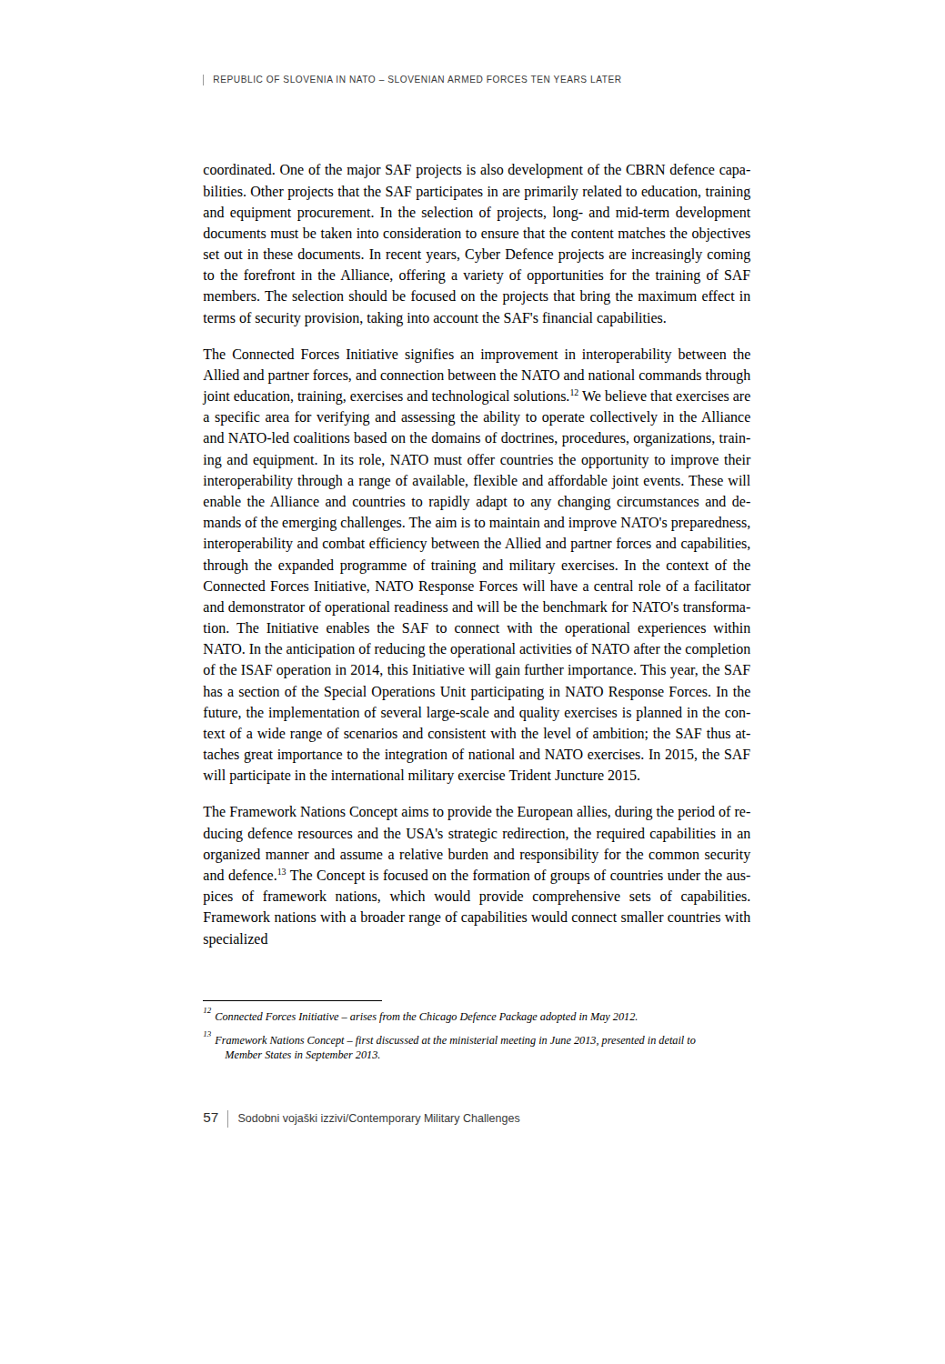Republic of Slovenia in NATO – Slovenian Armed Forces Ten Years Later
coordinated. One of the major SAF projects is also development of the CBRN defence capabilities. Other projects that the SAF participates in are primarily related to education, training and equipment procurement. In the selection of projects, long- and mid-term development documents must be taken into consideration to ensure that the content matches the objectives set out in these documents. In recent years, Cyber Defence projects are increasingly coming to the forefront in the Alliance, offering a variety of opportunities for the training of SAF members. The selection should be focused on the projects that bring the maximum effect in terms of security provision, taking into account the SAF's financial capabilities.
The Connected Forces Initiative signifies an improvement in interoperability between the Allied and partner forces, and connection between the NATO and national commands through joint education, training, exercises and technological solutions.12 We believe that exercises are a specific area for verifying and assessing the ability to operate collectively in the Alliance and NATO-led coalitions based on the domains of doctrines, procedures, organizations, training and equipment. In its role, NATO must offer countries the opportunity to improve their interoperability through a range of available, flexible and affordable joint events. These will enable the Alliance and countries to rapidly adapt to any changing circumstances and demands of the emerging challenges. The aim is to maintain and improve NATO's preparedness, interoperability and combat efficiency between the Allied and partner forces and capabilities, through the expanded programme of training and military exercises. In the context of the Connected Forces Initiative, NATO Response Forces will have a central role of a facilitator and demonstrator of operational readiness and will be the benchmark for NATO's transformation. The Initiative enables the SAF to connect with the operational experiences within NATO. In the anticipation of reducing the operational activities of NATO after the completion of the ISAF operation in 2014, this Initiative will gain further importance. This year, the SAF has a section of the Special Operations Unit participating in NATO Response Forces. In the future, the implementation of several large-scale and quality exercises is planned in the context of a wide range of scenarios and consistent with the level of ambition; the SAF thus attaches great importance to the integration of national and NATO exercises. In 2015, the SAF will participate in the international military exercise Trident Juncture 2015.
The Framework Nations Concept aims to provide the European allies, during the period of reducing defence resources and the USA's strategic redirection, the required capabilities in an organized manner and assume a relative burden and responsibility for the common security and defence.13 The Concept is focused on the formation of groups of countries under the auspices of framework nations, which would provide comprehensive sets of capabilities. Framework nations with a broader range of capabilities would connect smaller countries with specialized
12Connected Forces Initiative – arises from the Chicago Defence Package adopted in May 2012.
13Framework Nations Concept – first discussed at the ministerial meeting in June 2013, presented in detail to Member States in September 2013.
57 Sodobni vojaški izzivi/Contemporary Military Challenges